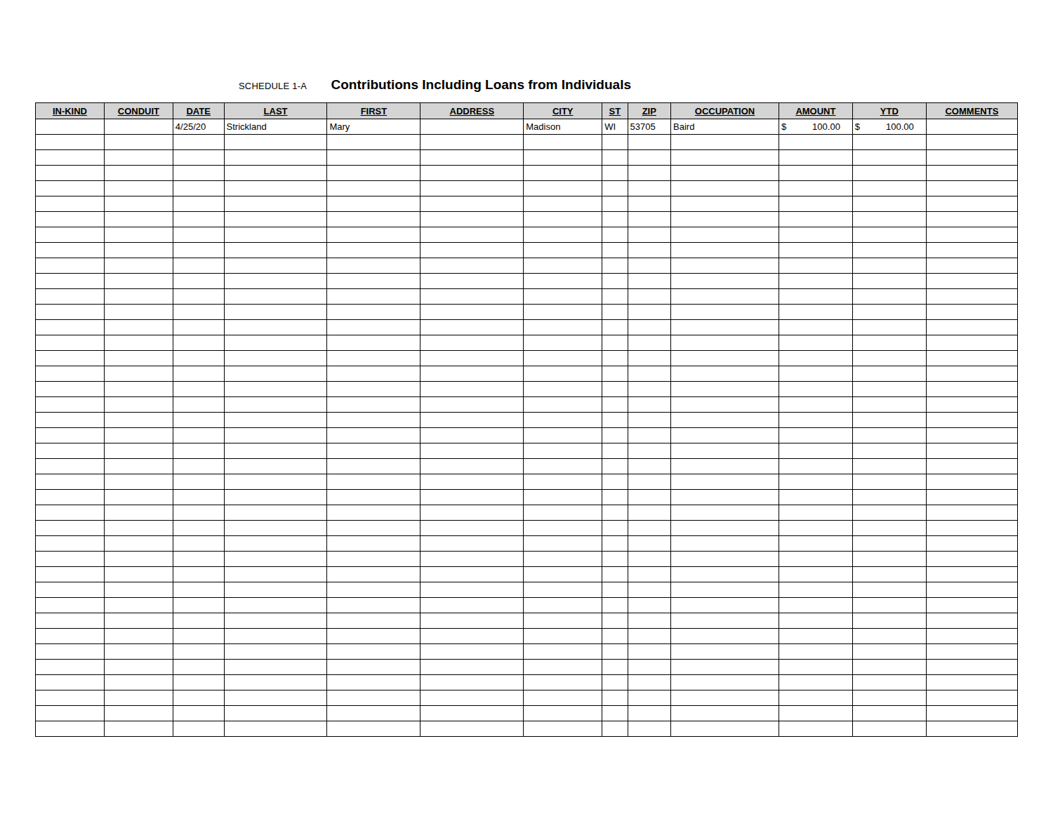SCHEDULE 1-A Contributions Including Loans from Individuals
| IN-KIND | CONDUIT | DATE | LAST | FIRST | ADDRESS | CITY | ST | ZIP | OCCUPATION | AMOUNT | YTD | COMMENTS |
| --- | --- | --- | --- | --- | --- | --- | --- | --- | --- | --- | --- | --- |
| | | 4/25/20 | Strickland | Mary | | Madison | WI | 53705 | Baird | $ 100.00 | $ 100.00 | |